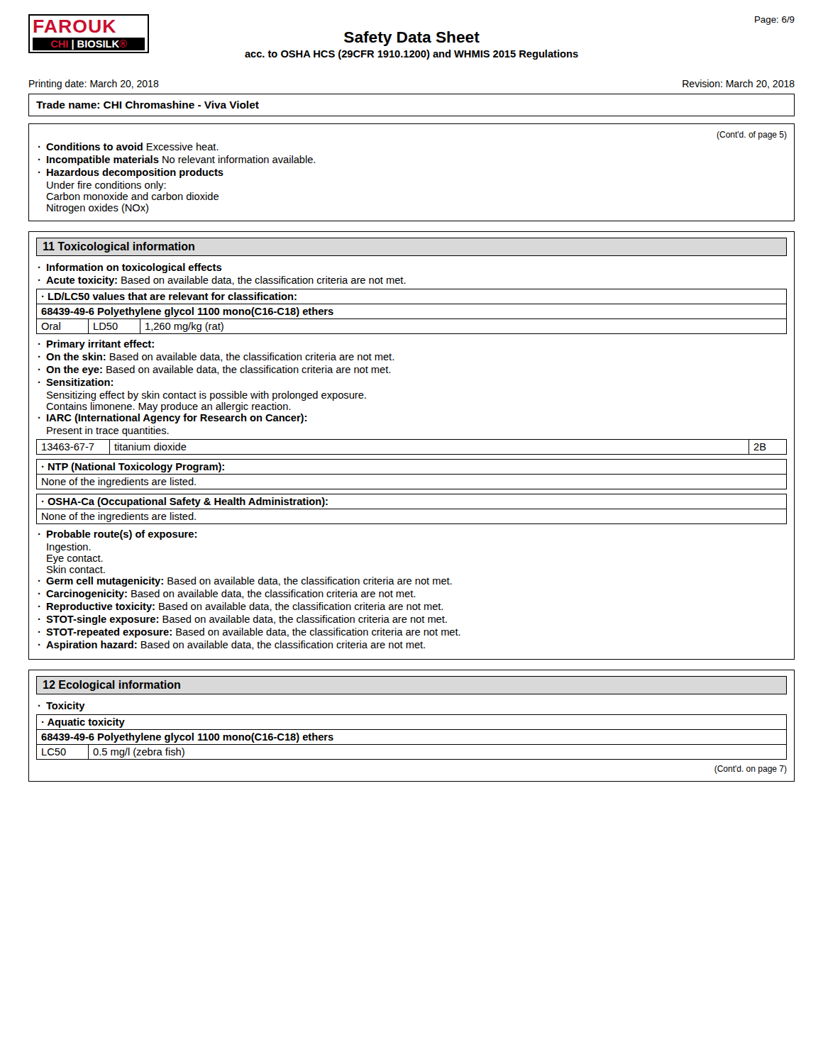FAROUK
CHI | BIOSILK®
Page: 6/9
Safety Data Sheet
acc. to OSHA HCS (29CFR 1910.1200) and WHMIS 2015 Regulations
Printing date: March 20, 2018
Revision: March 20, 2018
Trade name: CHI Chromashine - Viva Violet
(Cont'd. of page 5)
Conditions to avoid Excessive heat.
Incompatible materials No relevant information available.
Hazardous decomposition products
Under fire conditions only:
Carbon monoxide and carbon dioxide
Nitrogen oxides (NOx)
11 Toxicological information
Information on toxicological effects
Acute toxicity: Based on available data, the classification criteria are not met.
| · LD/LC50 values that are relevant for classification: |
| 68439-49-6 Polyethylene glycol 1100 mono(C16-C18) ethers |
| Oral | LD50 | 1,260 mg/kg (rat) |
Primary irritant effect:
On the skin: Based on available data, the classification criteria are not met.
On the eye: Based on available data, the classification criteria are not met.
Sensitization:
Sensitizing effect by skin contact is possible with prolonged exposure.
Contains limonene. May produce an allergic reaction.
IARC (International Agency for Research on Cancer):
Present in trace quantities.
| 13463-67-7 | titanium dioxide | 2B |
| · NTP (National Toxicology Program): |
| None of the ingredients are listed. |
| · OSHA-Ca (Occupational Safety & Health Administration): |
| None of the ingredients are listed. |
Probable route(s) of exposure:
Ingestion.
Eye contact.
Skin contact.
Germ cell mutagenicity: Based on available data, the classification criteria are not met.
Carcinogenicity: Based on available data, the classification criteria are not met.
Reproductive toxicity: Based on available data, the classification criteria are not met.
STOT-single exposure: Based on available data, the classification criteria are not met.
STOT-repeated exposure: Based on available data, the classification criteria are not met.
Aspiration hazard: Based on available data, the classification criteria are not met.
12 Ecological information
Toxicity
| · Aquatic toxicity |
| 68439-49-6 Polyethylene glycol 1100 mono(C16-C18) ethers |
| LC50 | 0.5 mg/l (zebra fish) |
(Cont'd. on page 7)